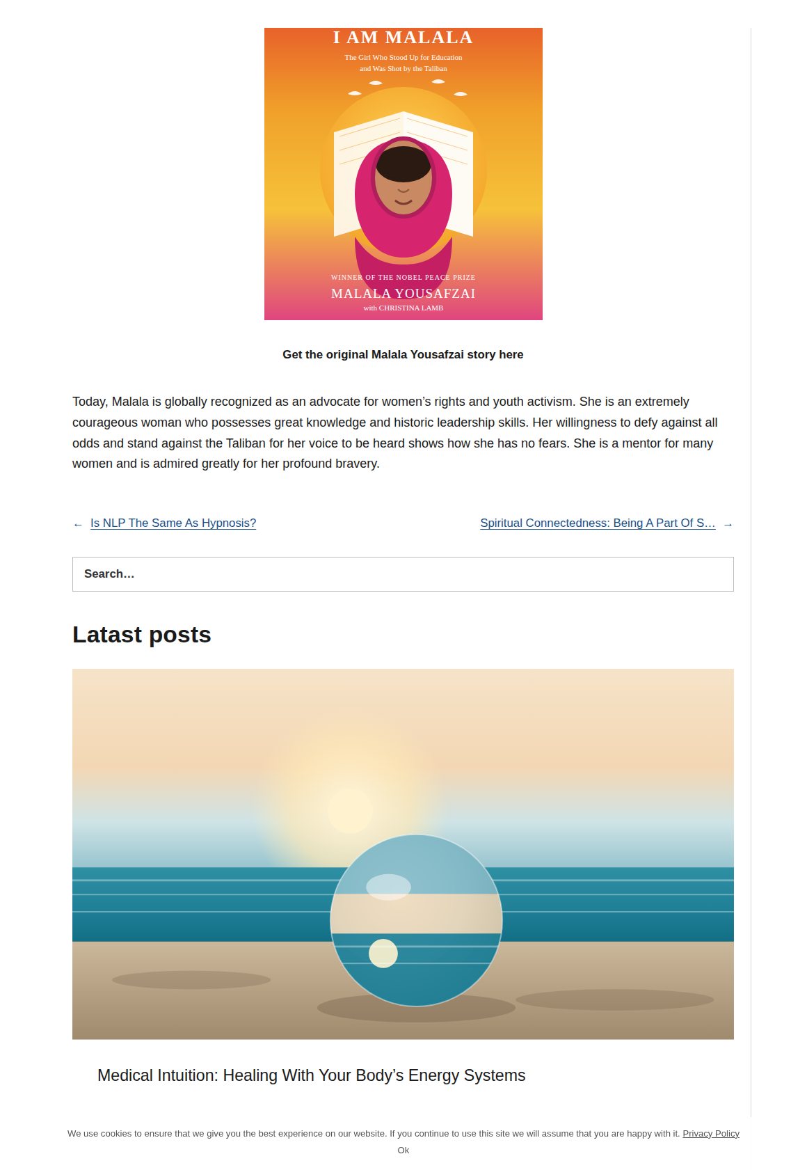I AM MALALA The Girl Who Stood Up for Education and Was Shot by the Taliban WINNER OF THE NOBEL PEACE PRIZE MALALA YOUSAFZAI with CHRISTINA LAMB
Get the original Malala Yousafzai story here
Today, Malala is globally recognized as an advocate for women’s rights and youth activism. She is an extremely courageous woman who possesses great knowledge and historic leadership skills. Her willingness to defy against all odds and stand against the Taliban for her voice to be heard shows how she has no fears. She is a mentor for many women and is admired greatly for her profound bravery.
Is NLP The Same As Hypnosis? Spiritual Connectedness: Being A Part Of S… Search
Latast posts
Medical Intuition: Healing With Your Body’s Energy Systems
We use cookies to ensure that we give you the best experience on our website. If you continue to use this site we will assume that you are happy with it. Privacy Policy
Ok